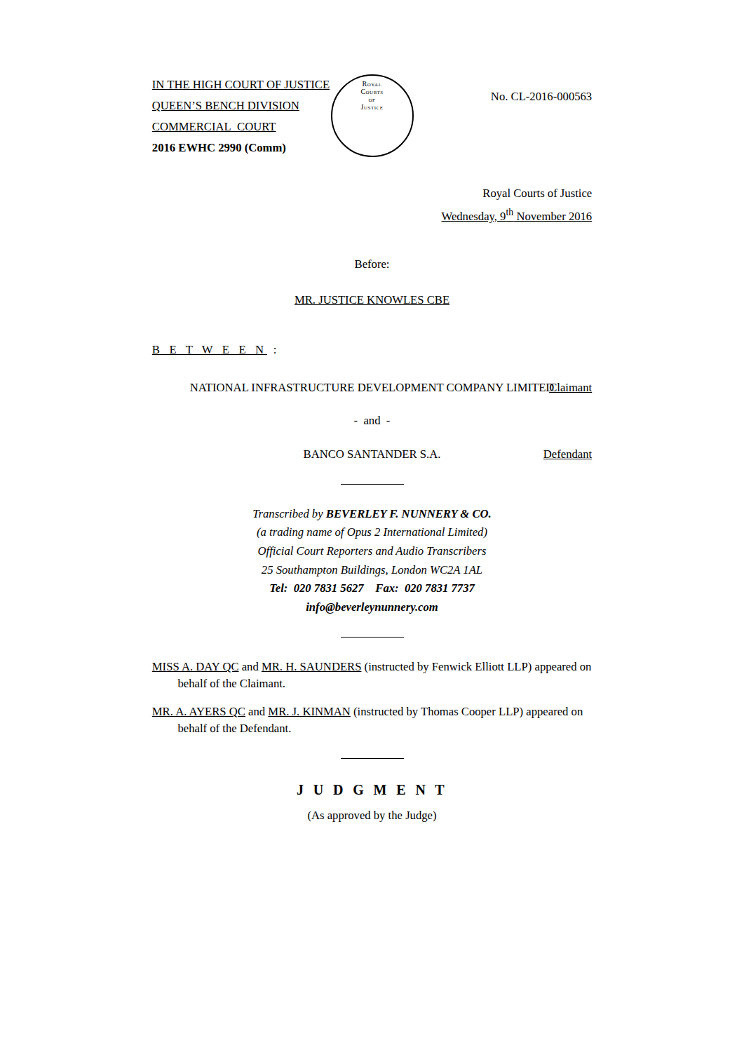Royal
Courts
of
Justice
IN THE HIGH COURT OF JUSTICE
QUEEN’S BENCH DIVISION
COMMERCIAL COURT
2016 EWHC 2990 (Comm)
No. CL-2016-000563
Royal Courts of Justice
Wednesday, 9th November 2016
Before:
MR. JUSTICE KNOWLES CBE
B E T W E E N :
NATIONAL INFRASTRUCTURE DEVELOPMENT COMPANY LIMITED Claimant
- and -
BANCO SANTANDER S.A. Defendant
Transcribed by BEVERLEY F. NUNNERY & CO.
(a trading name of Opus 2 International Limited)
Official Court Reporters and Audio Transcribers
25 Southampton Buildings, London WC2A 1AL
Tel: 020 7831 5627 Fax: 020 7831 7737
info@beverleynunnery.com
MISS A. DAY QC and MR. H. SAUNDERS (instructed by Fenwick Elliott LLP) appeared on behalf of the Claimant.
MR. A. AYERS QC and MR. J. KINMAN (instructed by Thomas Cooper LLP) appeared on behalf of the Defendant.
J U D G M E N T
(As approved by the Judge)